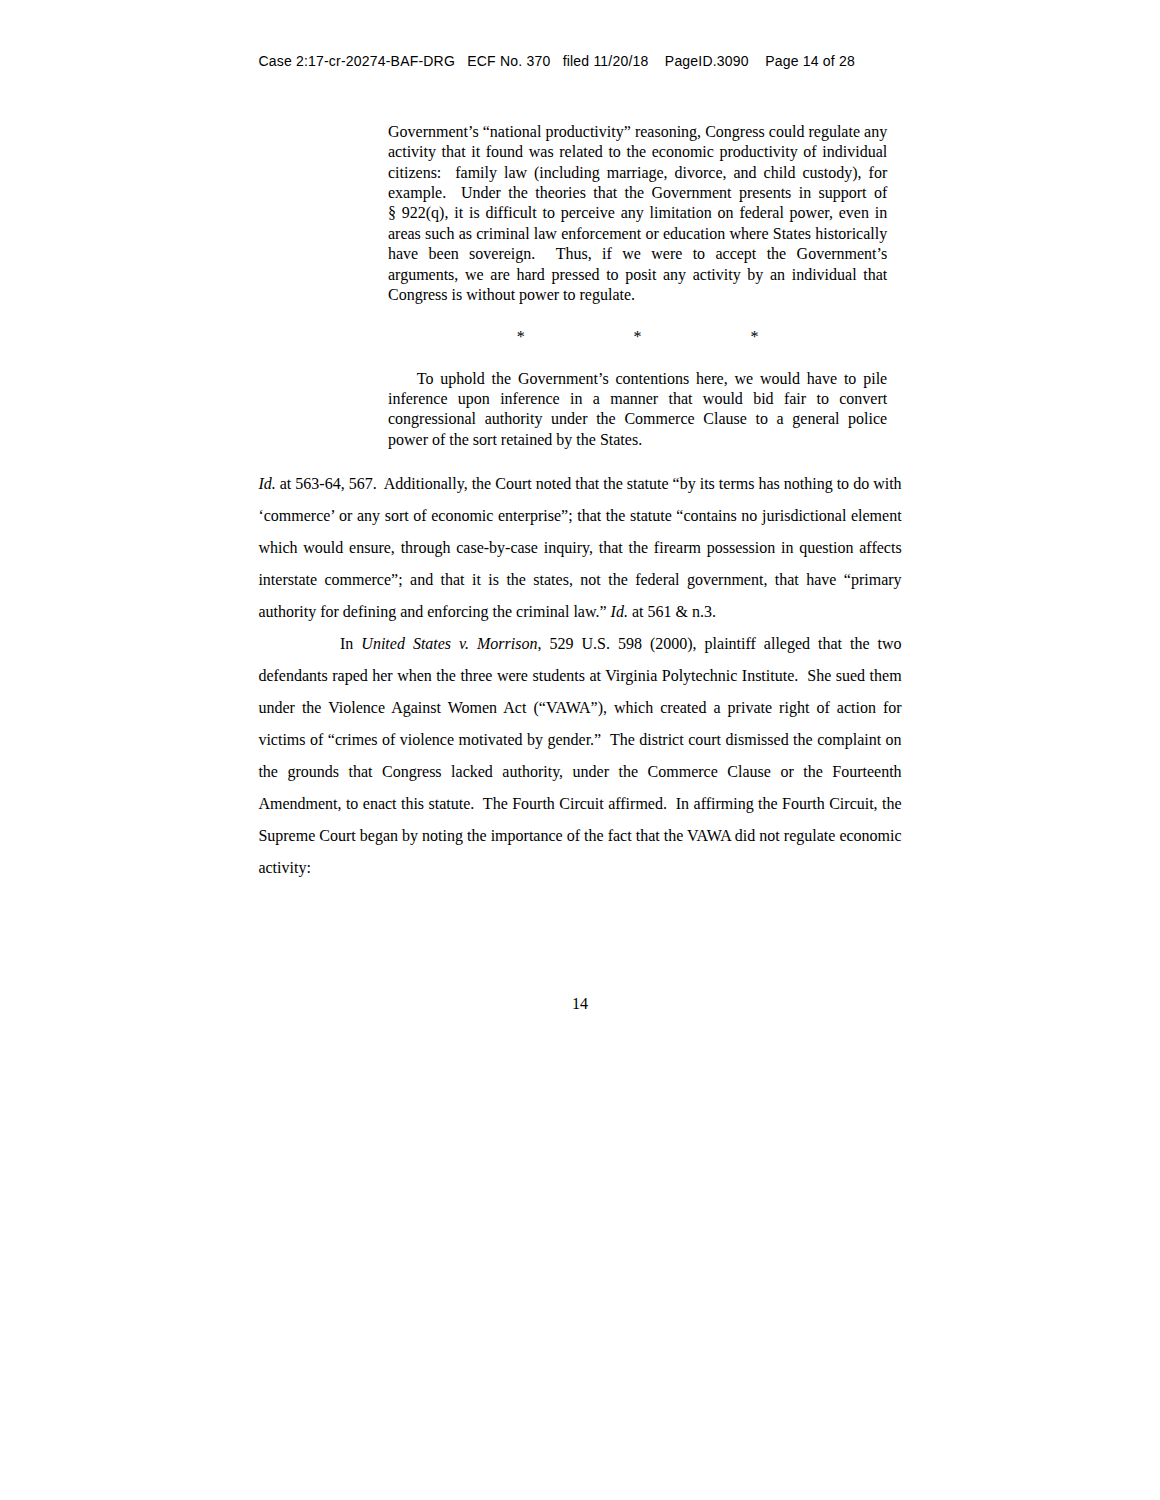Case 2:17-cr-20274-BAF-DRG ECF No. 370 filed 11/20/18 PageID.3090 Page 14 of 28
Government’s “national productivity” reasoning, Congress could regulate any activity that it found was related to the economic productivity of individual citizens: family law (including marriage, divorce, and child custody), for example. Under the theories that the Government presents in support of § 922(q), it is difficult to perceive any limitation on federal power, even in areas such as criminal law enforcement or education where States historically have been sovereign. Thus, if we were to accept the Government’s arguments, we are hard pressed to posit any activity by an individual that Congress is without power to regulate.
* * *
To uphold the Government’s contentions here, we would have to pile inference upon inference in a manner that would bid fair to convert congressional authority under the Commerce Clause to a general police power of the sort retained by the States.
Id. at 563-64, 567. Additionally, the Court noted that the statute “by its terms has nothing to do with ‘commerce’ or any sort of economic enterprise”; that the statute “contains no jurisdictional element which would ensure, through case-by-case inquiry, that the firearm possession in question affects interstate commerce”; and that it is the states, not the federal government, that have “primary authority for defining and enforcing the criminal law.” Id. at 561 & n.3.
In United States v. Morrison, 529 U.S. 598 (2000), plaintiff alleged that the two defendants raped her when the three were students at Virginia Polytechnic Institute. She sued them under the Violence Against Women Act (“VAWA”), which created a private right of action for victims of “crimes of violence motivated by gender.” The district court dismissed the complaint on the grounds that Congress lacked authority, under the Commerce Clause or the Fourteenth Amendment, to enact this statute. The Fourth Circuit affirmed. In affirming the Fourth Circuit, the Supreme Court began by noting the importance of the fact that the VAWA did not regulate economic activity:
14